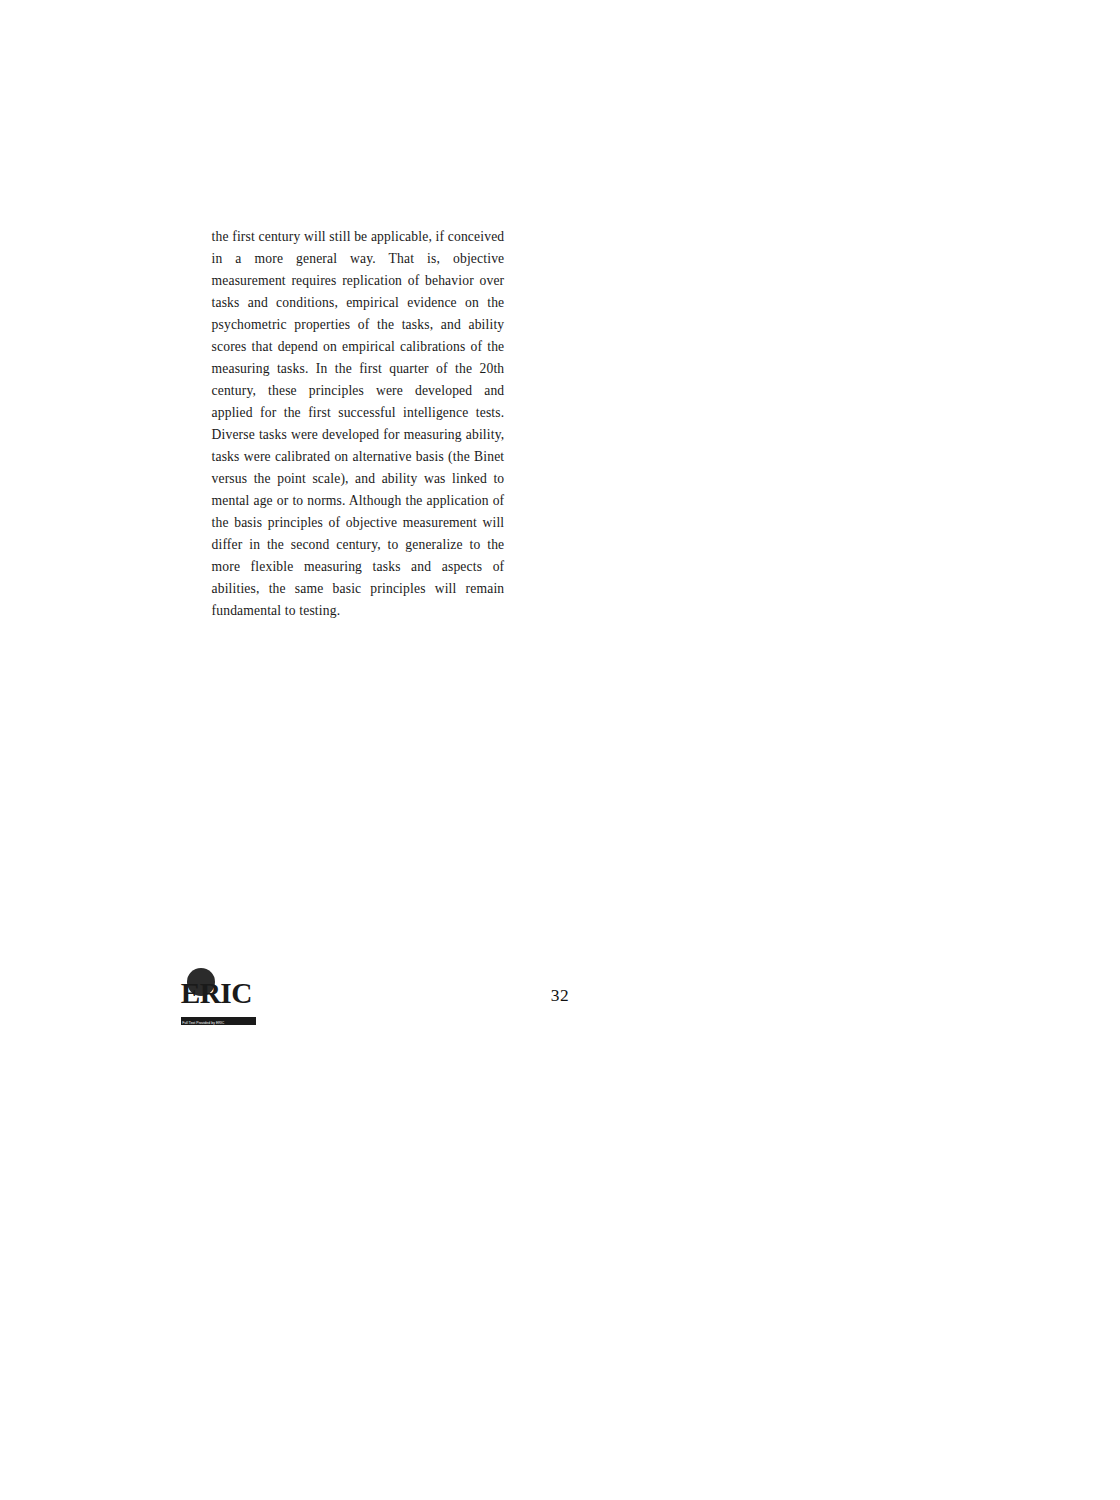the first century will still be applicable, if conceived in a more general way. That is, objective measurement requires replication of behavior over tasks and conditions, empirical evidence on the psychometric properties of the tasks, and ability scores that depend on empirical calibrations of the measuring tasks. In the first quarter of the 20th century, these principles were developed and applied for the first successful intelligence tests. Diverse tasks were developed for measuring ability, tasks were calibrated on alternative basis (the Binet versus the point scale), and ability was linked to mental age or to norms. Although the application of the basis principles of objective measurement will differ in the second century, to generalize to the more flexible measuring tasks and aspects of abilities, the same basic principles will remain fundamental to testing.
32
ERIC
Full Text Provided by ERIC